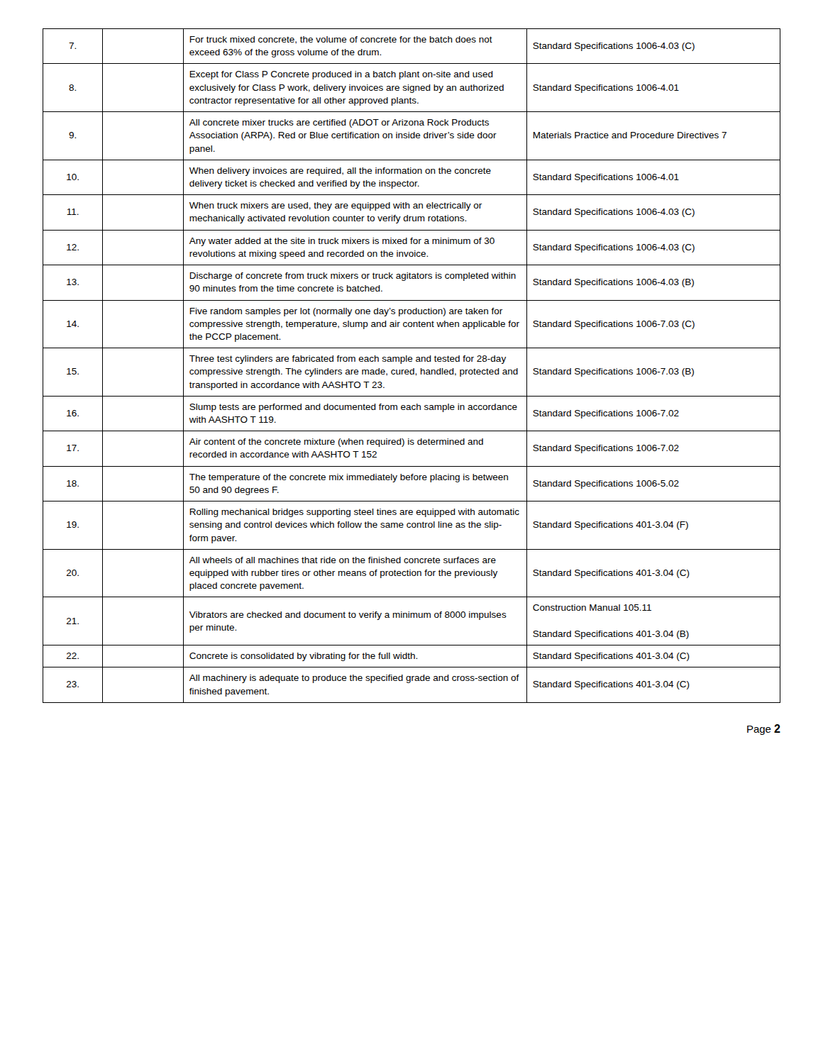| 7. | | For truck mixed concrete, the volume of concrete for the batch does not exceed 63% of the gross volume of the drum. | Standard Specifications 1006-4.03 (C) |
| 8. | | Except for Class P Concrete produced in a batch plant on-site and used exclusively for Class P work, delivery invoices are signed by an authorized contractor representative for all other approved plants. | Standard Specifications 1006-4.01 |
| 9. | | All concrete mixer trucks are certified (ADOT or Arizona Rock Products Association (ARPA). Red or Blue certification on inside driver’s side door panel. | Materials Practice and Procedure Directives 7 |
| 10. | | When delivery invoices are required, all the information on the concrete delivery ticket is checked and verified by the inspector. | Standard Specifications 1006-4.01 |
| 11. | | When truck mixers are used, they are equipped with an electrically or mechanically activated revolution counter to verify drum rotations. | Standard Specifications 1006-4.03 (C) |
| 12. | | Any water added at the site in truck mixers is mixed for a minimum of 30 revolutions at mixing speed and recorded on the invoice. | Standard Specifications 1006-4.03 (C) |
| 13. | | Discharge of concrete from truck mixers or truck agitators is completed within 90 minutes from the time concrete is batched. | Standard Specifications 1006-4.03 (B) |
| 14. | | Five random samples per lot (normally one day’s production) are taken for compressive strength, temperature, slump and air content when applicable for the PCCP placement. | Standard Specifications 1006-7.03 (C) |
| 15. | | Three test cylinders are fabricated from each sample and tested for 28-day compressive strength. The cylinders are made, cured, handled, protected and transported in accordance with AASHTO T 23. | Standard Specifications 1006-7.03 (B) |
| 16. | | Slump tests are performed and documented from each sample in accordance with AASHTO T 119. | Standard Specifications 1006-7.02 |
| 17. | | Air content of the concrete mixture (when required) is determined and recorded in accordance with AASHTO T 152 | Standard Specifications 1006-7.02 |
| 18. | | The temperature of the concrete mix immediately before placing is between 50 and 90 degrees F. | Standard Specifications 1006-5.02 |
| 19. | | Rolling mechanical bridges supporting steel tines are equipped with automatic sensing and control devices which follow the same control line as the slip-form paver. | Standard Specifications 401-3.04 (F) |
| 20. | | All wheels of all machines that ride on the finished concrete surfaces are equipped with rubber tires or other means of protection for the previously placed concrete pavement. | Standard Specifications 401-3.04 (C) |
| 21. | | Vibrators are checked and document to verify a minimum of 8000 impulses per minute. | Construction Manual 105.11 Standard Specifications 401-3.04 (B) |
| 22. | | Concrete is consolidated by vibrating for the full width. | Standard Specifications 401-3.04 (C) |
| 23. | | All machinery is adequate to produce the specified grade and cross-section of finished pavement. | Standard Specifications 401-3.04 (C) |
Page 2